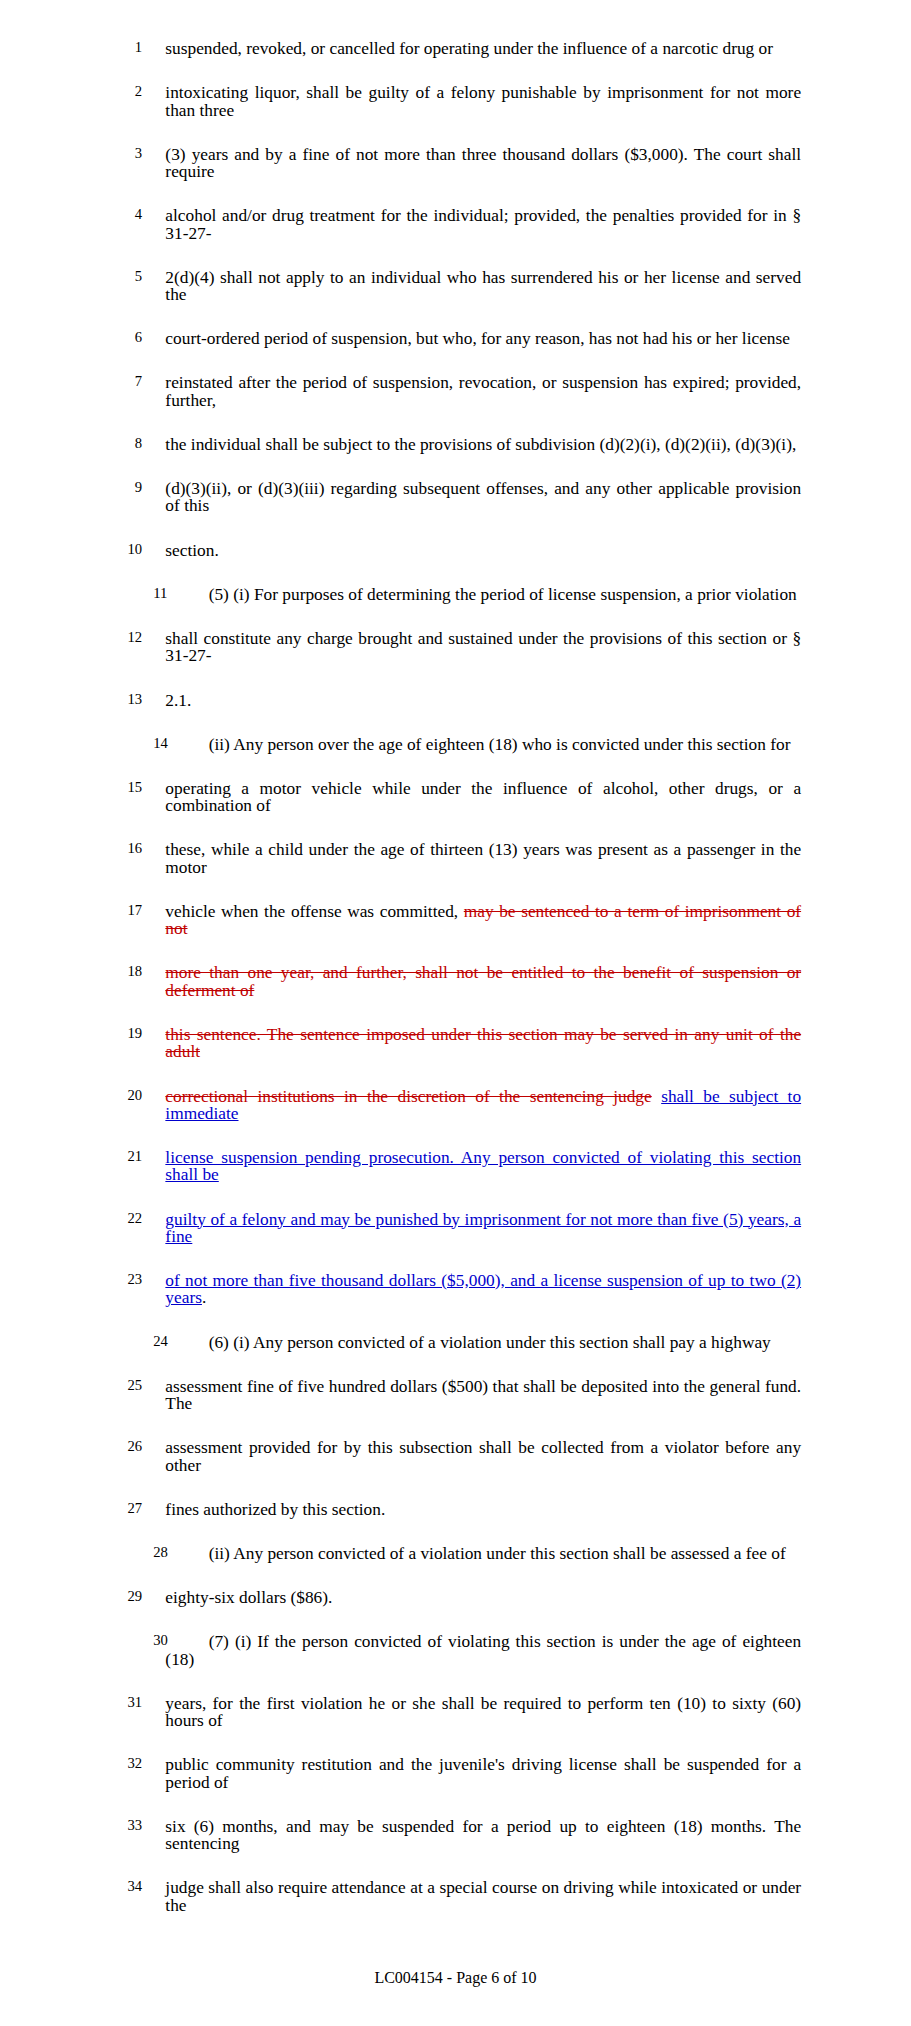suspended, revoked, or cancelled for operating under the influence of a narcotic drug or
intoxicating liquor, shall be guilty of a felony punishable by imprisonment for not more than three
(3) years and by a fine of not more than three thousand dollars ($3,000). The court shall require
alcohol and/or drug treatment for the individual; provided, the penalties provided for in § 31-27-
2(d)(4) shall not apply to an individual who has surrendered his or her license and served the
court-ordered period of suspension, but who, for any reason, has not had his or her license
reinstated after the period of suspension, revocation, or suspension has expired; provided, further,
the individual shall be subject to the provisions of subdivision (d)(2)(i), (d)(2)(ii), (d)(3)(i),
(d)(3)(ii), or (d)(3)(iii) regarding subsequent offenses, and any other applicable provision of this
section.
(5) (i) For purposes of determining the period of license suspension, a prior violation
shall constitute any charge brought and sustained under the provisions of this section or § 31-27-
2.1.
(ii) Any person over the age of eighteen (18) who is convicted under this section for
operating a motor vehicle while under the influence of alcohol, other drugs, or a combination of
these, while a child under the age of thirteen (13) years was present as a passenger in the motor
vehicle when the offense was committed, may be sentenced to a term of imprisonment of not
more than one year, and further, shall not be entitled to the benefit of suspension or deferment of
this sentence. The sentence imposed under this section may be served in any unit of the adult
correctional institutions in the discretion of the sentencing judge shall be subject to immediate
license suspension pending prosecution. Any person convicted of violating this section shall be
guilty of a felony and may be punished by imprisonment for not more than five (5) years, a fine
of not more than five thousand dollars ($5,000), and a license suspension of up to two (2) years.
(6) (i) Any person convicted of a violation under this section shall pay a highway
assessment fine of five hundred dollars ($500) that shall be deposited into the general fund. The
assessment provided for by this subsection shall be collected from a violator before any other
fines authorized by this section.
(ii) Any person convicted of a violation under this section shall be assessed a fee of
eighty-six dollars ($86).
(7) (i) If the person convicted of violating this section is under the age of eighteen (18)
years, for the first violation he or she shall be required to perform ten (10) to sixty (60) hours of
public community restitution and the juvenile's driving license shall be suspended for a period of
six (6) months, and may be suspended for a period up to eighteen (18) months. The sentencing
judge shall also require attendance at a special course on driving while intoxicated or under the
LC004154 - Page 6 of 10